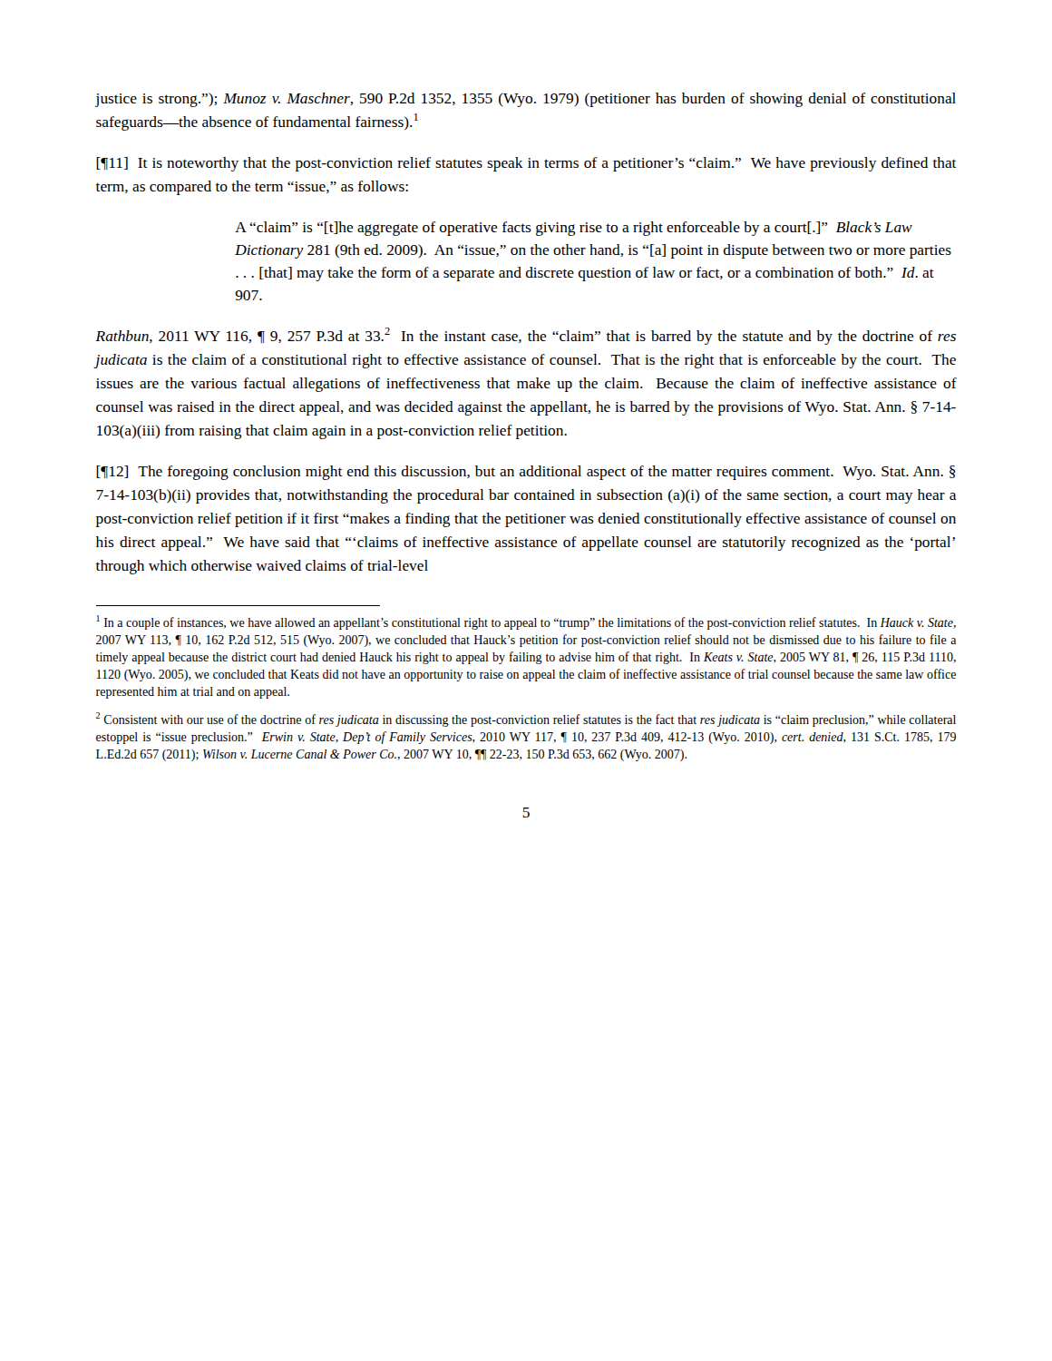justice is strong.”); Munoz v. Maschner, 590 P.2d 1352, 1355 (Wyo. 1979) (petitioner has burden of showing denial of constitutional safeguards—the absence of fundamental fairness).1
[¶11] It is noteworthy that the post-conviction relief statutes speak in terms of a petitioner’s “claim.” We have previously defined that term, as compared to the term “issue,” as follows:
A “claim” is “[t]he aggregate of operative facts giving rise to a right enforceable by a court[.]” Black’s Law Dictionary 281 (9th ed. 2009). An “issue,” on the other hand, is “[a] point in dispute between two or more parties . . . [that] may take the form of a separate and discrete question of law or fact, or a combination of both.” Id. at 907.
Rathbun, 2011 WY 116, ¶ 9, 257 P.3d at 33.2 In the instant case, the “claim” that is barred by the statute and by the doctrine of res judicata is the claim of a constitutional right to effective assistance of counsel. That is the right that is enforceable by the court. The issues are the various factual allegations of ineffectiveness that make up the claim. Because the claim of ineffective assistance of counsel was raised in the direct appeal, and was decided against the appellant, he is barred by the provisions of Wyo. Stat. Ann. § 7-14-103(a)(iii) from raising that claim again in a post-conviction relief petition.
[¶12] The foregoing conclusion might end this discussion, but an additional aspect of the matter requires comment. Wyo. Stat. Ann. § 7-14-103(b)(ii) provides that, notwithstanding the procedural bar contained in subsection (a)(i) of the same section, a court may hear a post-conviction relief petition if it first “makes a finding that the petitioner was denied constitutionally effective assistance of counsel on his direct appeal.” We have said that “‘claims of ineffective assistance of appellate counsel are statutorily recognized as the ‘portal’ through which otherwise waived claims of trial-level
1 In a couple of instances, we have allowed an appellant’s constitutional right to appeal to “trump” the limitations of the post-conviction relief statutes. In Hauck v. State, 2007 WY 113, ¶ 10, 162 P.2d 512, 515 (Wyo. 2007), we concluded that Hauck’s petition for post-conviction relief should not be dismissed due to his failure to file a timely appeal because the district court had denied Hauck his right to appeal by failing to advise him of that right. In Keats v. State, 2005 WY 81, ¶ 26, 115 P.3d 1110, 1120 (Wyo. 2005), we concluded that Keats did not have an opportunity to raise on appeal the claim of ineffective assistance of trial counsel because the same law office represented him at trial and on appeal.
2 Consistent with our use of the doctrine of res judicata in discussing the post-conviction relief statutes is the fact that res judicata is “claim preclusion,” while collateral estoppel is “issue preclusion.” Erwin v. State, Dep’t of Family Services, 2010 WY 117, ¶ 10, 237 P.3d 409, 412-13 (Wyo. 2010), cert. denied, 131 S.Ct. 1785, 179 L.Ed.2d 657 (2011); Wilson v. Lucerne Canal & Power Co., 2007 WY 10, ¶¶ 22-23, 150 P.3d 653, 662 (Wyo. 2007).
5